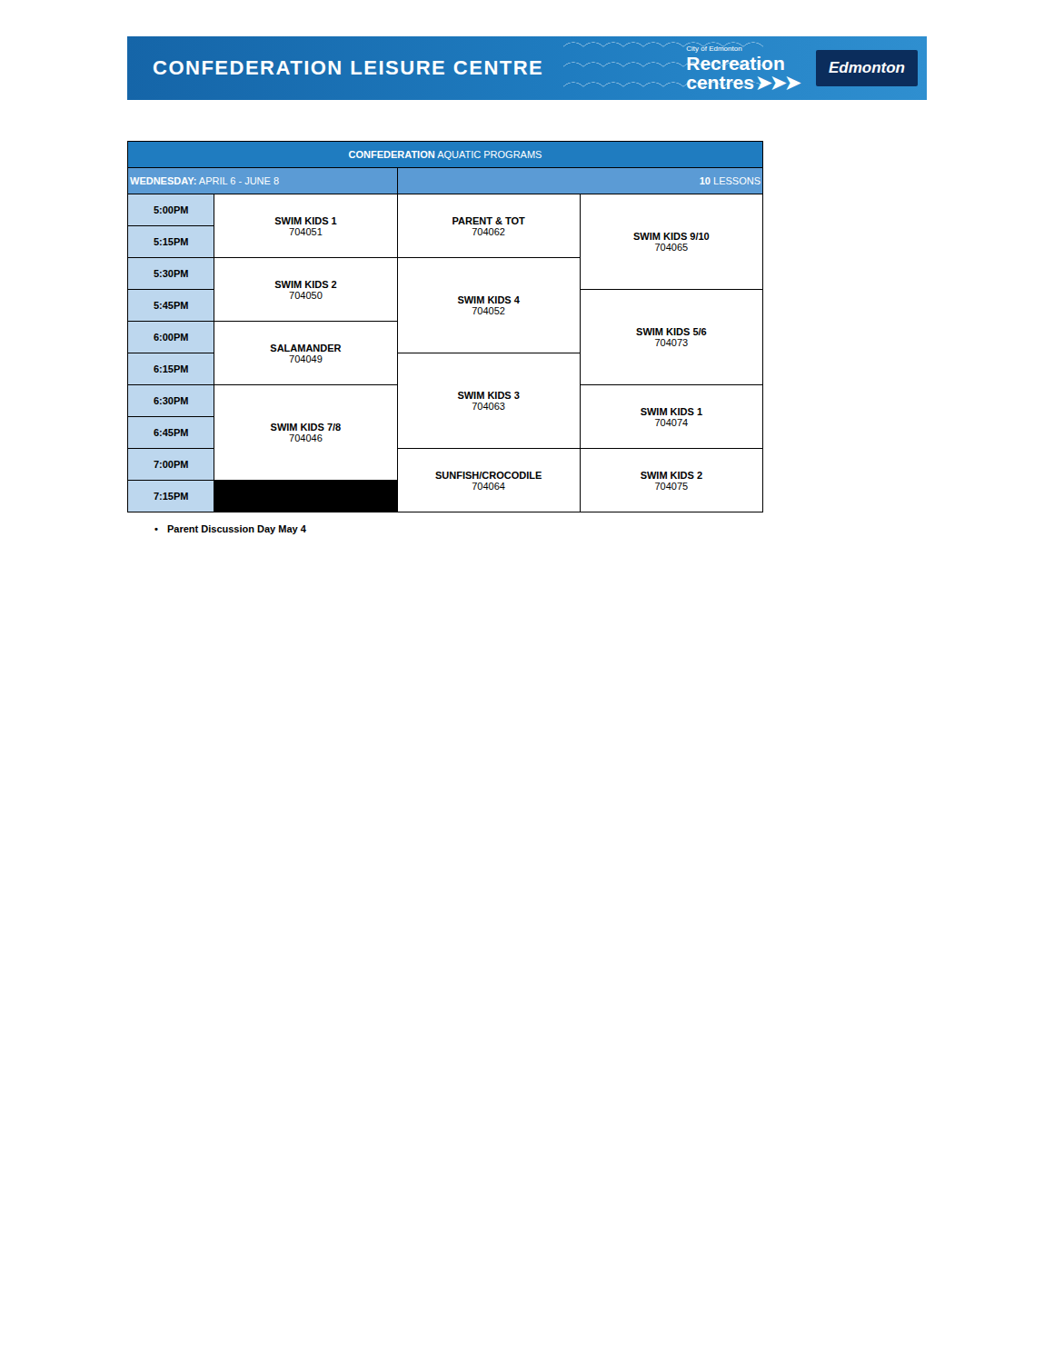CONFEDERATION LEISURE CENTRE
City of Edmonton Recreation centres➤➤➤
Edmonton
| CONFEDERATION AQUATIC PROGRAMS |
| WEDNESDAY: APRIL 6 - JUNE 8 | 10 LESSONS |
| 5:00PM | SWIM KIDS 1 704051 | PARENT & TOT 704062 | SWIM KIDS 9/10 704065 |
| 5:15PM |
| 5:30PM | SWIM KIDS 2 704050 | SWIM KIDS 4 704052 |
| 5:45PM | SWIM KIDS 5/6 704073 |
| 6:00PM | SALAMANDER 704049 |
| 6:15PM | SWIM KIDS 3 704063 |
| 6:30PM | SWIM KIDS 7/8 704046 | SWIM KIDS 1 704074 |
| 6:45PM |
| 7:00PM | SUNFISH/CROCODILE 704064 | SWIM KIDS 2 704075 |
| 7:15PM | |
•Parent Discussion Day May 4